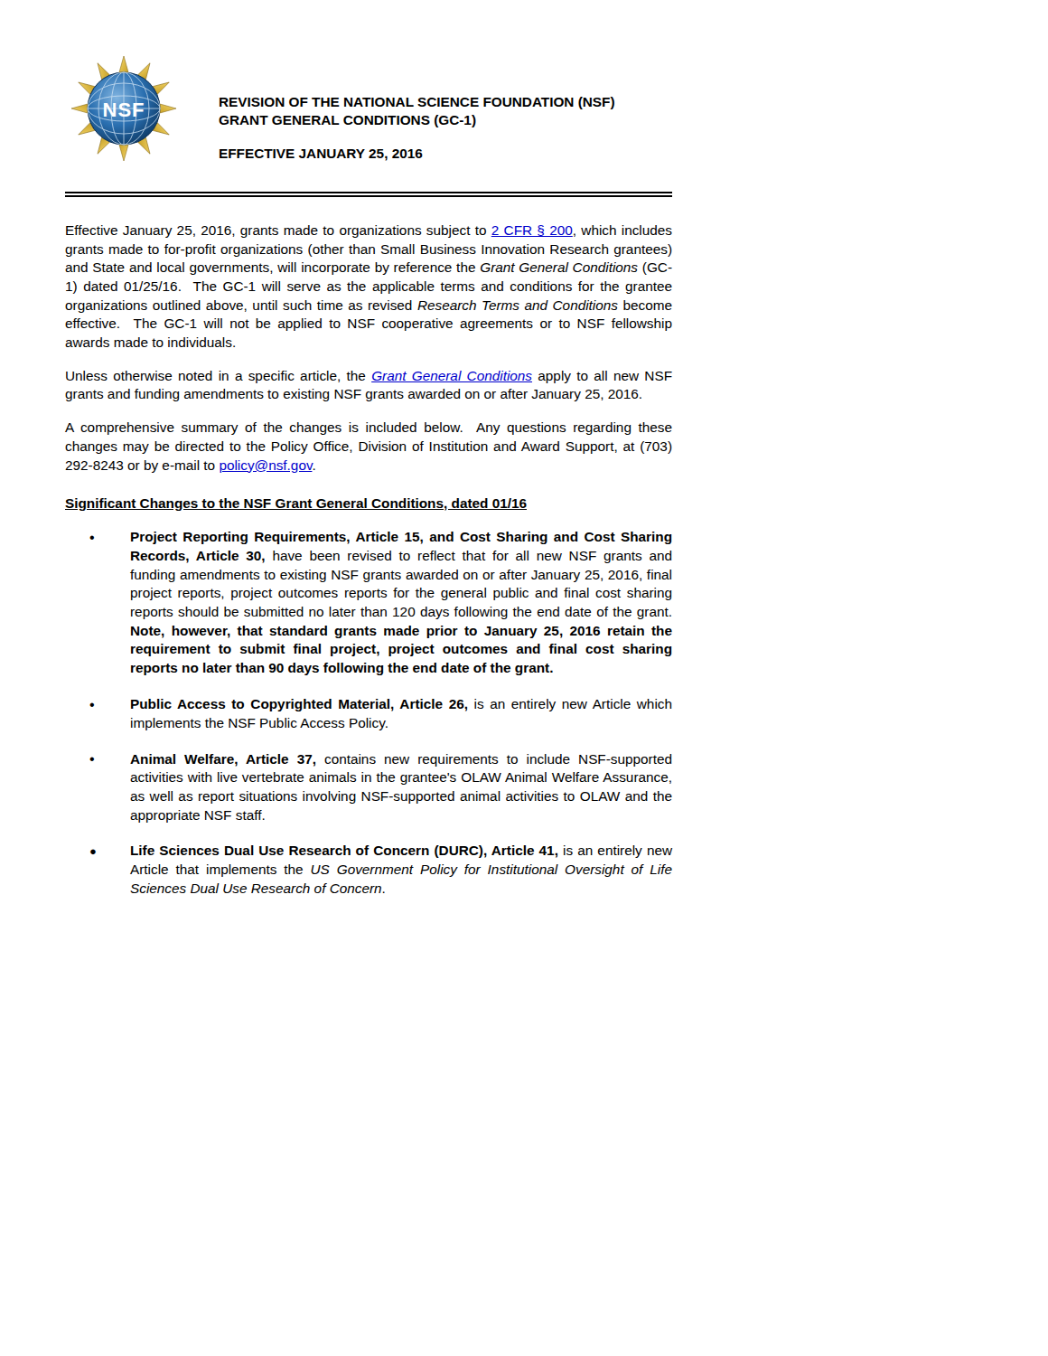NSF
REVISION OF THE NATIONAL SCIENCE FOUNDATION (NSF)
GRANT GENERAL CONDITIONS (GC-1)
EFFECTIVE JANUARY 25, 2016
Effective January 25, 2016, grants made to organizations subject to 2 CFR § 200, which includes grants made to for-profit organizations (other than Small Business Innovation Research grantees) and State and local governments, will incorporate by reference the Grant General Conditions (GC-1) dated 01/25/16. The GC-1 will serve as the applicable terms and conditions for the grantee organizations outlined above, until such time as revised Research Terms and Conditions become effective. The GC-1 will not be applied to NSF cooperative agreements or to NSF fellowship awards made to individuals.
Unless otherwise noted in a specific article, the Grant General Conditions apply to all new NSF grants and funding amendments to existing NSF grants awarded on or after January 25, 2016.
A comprehensive summary of the changes is included below. Any questions regarding these changes may be directed to the Policy Office, Division of Institution and Award Support, at (703) 292-8243 or by e-mail to policy@nsf.gov.
Significant Changes to the NSF Grant General Conditions, dated 01/16
Project Reporting Requirements, Article 15, and Cost Sharing and Cost Sharing Records, Article 30, have been revised to reflect that for all new NSF grants and funding amendments to existing NSF grants awarded on or after January 25, 2016, final project reports, project outcomes reports for the general public and final cost sharing reports should be submitted no later than 120 days following the end date of the grant. Note, however, that standard grants made prior to January 25, 2016 retain the requirement to submit final project, project outcomes and final cost sharing reports no later than 90 days following the end date of the grant.
Public Access to Copyrighted Material, Article 26, is an entirely new Article which implements the NSF Public Access Policy.
Animal Welfare, Article 37, contains new requirements to include NSF-supported activities with live vertebrate animals in the grantee's OLAW Animal Welfare Assurance, as well as report situations involving NSF-supported animal activities to OLAW and the appropriate NSF staff.
Life Sciences Dual Use Research of Concern (DURC), Article 41, is an entirely new Article that implements the US Government Policy for Institutional Oversight of Life Sciences Dual Use Research of Concern.